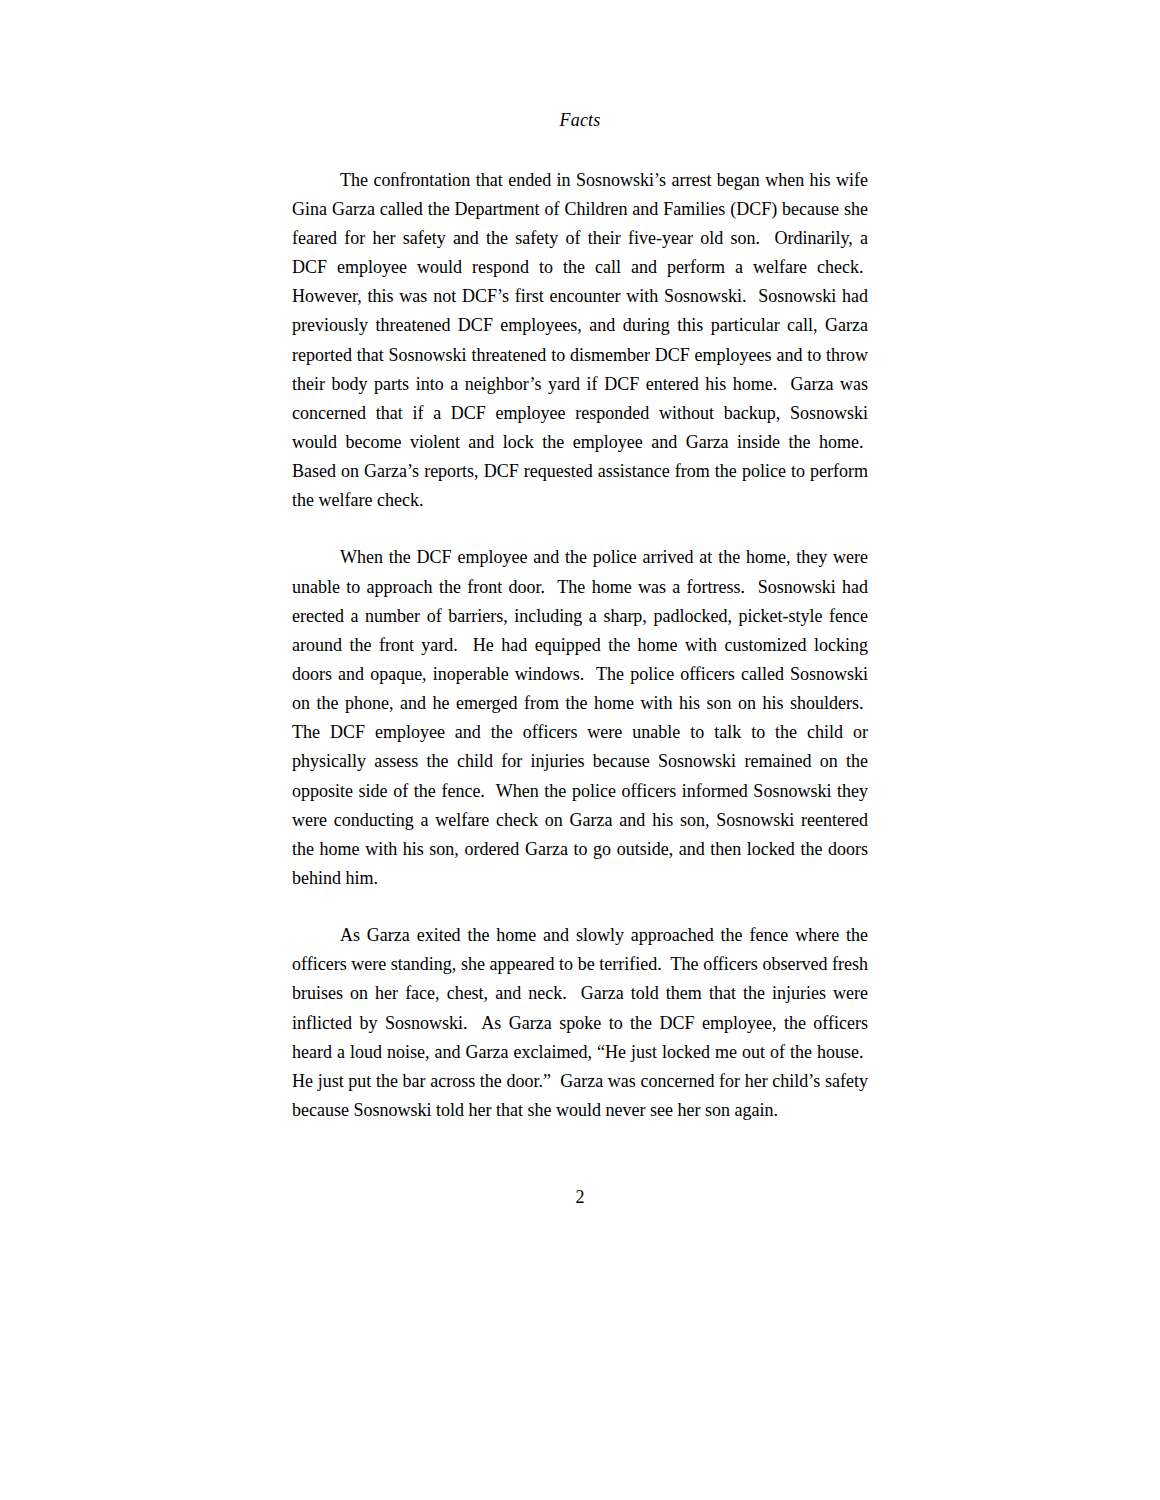Facts
The confrontation that ended in Sosnowski’s arrest began when his wife Gina Garza called the Department of Children and Families (DCF) because she feared for her safety and the safety of their five-year old son. Ordinarily, a DCF employee would respond to the call and perform a welfare check. However, this was not DCF’s first encounter with Sosnowski. Sosnowski had previously threatened DCF employees, and during this particular call, Garza reported that Sosnowski threatened to dismember DCF employees and to throw their body parts into a neighbor’s yard if DCF entered his home. Garza was concerned that if a DCF employee responded without backup, Sosnowski would become violent and lock the employee and Garza inside the home. Based on Garza’s reports, DCF requested assistance from the police to perform the welfare check.
When the DCF employee and the police arrived at the home, they were unable to approach the front door. The home was a fortress. Sosnowski had erected a number of barriers, including a sharp, padlocked, picket-style fence around the front yard. He had equipped the home with customized locking doors and opaque, inoperable windows. The police officers called Sosnowski on the phone, and he emerged from the home with his son on his shoulders. The DCF employee and the officers were unable to talk to the child or physically assess the child for injuries because Sosnowski remained on the opposite side of the fence. When the police officers informed Sosnowski they were conducting a welfare check on Garza and his son, Sosnowski reentered the home with his son, ordered Garza to go outside, and then locked the doors behind him.
As Garza exited the home and slowly approached the fence where the officers were standing, she appeared to be terrified. The officers observed fresh bruises on her face, chest, and neck. Garza told them that the injuries were inflicted by Sosnowski. As Garza spoke to the DCF employee, the officers heard a loud noise, and Garza exclaimed, “He just locked me out of the house. He just put the bar across the door.” Garza was concerned for her child’s safety because Sosnowski told her that she would never see her son again.
2